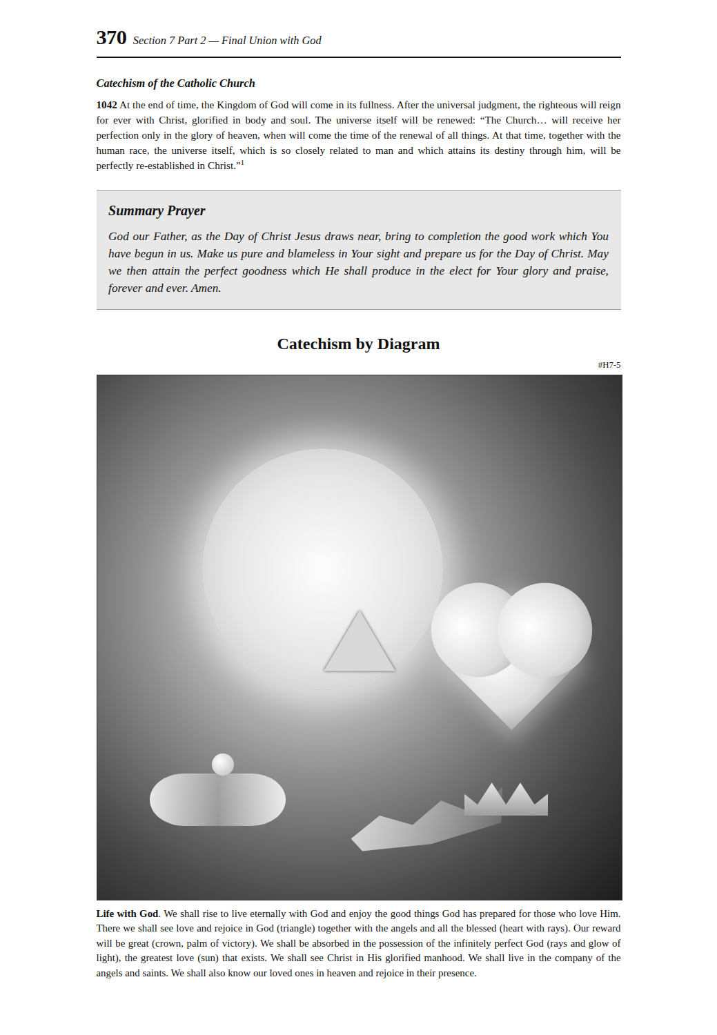370 Section 7 Part 2 — Final Union with God
Catechism of the Catholic Church
1042 At the end of time, the Kingdom of God will come in its fullness. After the universal judgment, the righteous will reign for ever with Christ, glorified in body and soul. The universe itself will be renewed: “The Church… will receive her perfection only in the glory of heaven, when will come the time of the renewal of all things. At that time, together with the human race, the universe itself, which is so closely related to man and which attains its destiny through him, will be perfectly re-established in Christ.”1
Summary Prayer
God our Father, as the Day of Christ Jesus draws near, bring to completion the good work which You have begun in us. Make us pure and blameless in Your sight and prepare us for the Day of Christ. May we then attain the perfect goodness which He shall produce in the elect for Your glory and praise, forever and ever. Amen.
Catechism by Diagram
#H7-5
Life with God. We shall rise to live eternally with God and enjoy the good things God has prepared for those who love Him. There we shall see love and rejoice in God (triangle) together with the angels and all the blessed (heart with rays). Our reward will be great (crown, palm of victory). We shall be absorbed in the possession of the infinitely perfect God (rays and glow of light), the greatest love (sun) that exists. We shall see Christ in His glorified manhood. We shall live in the company of the angels and saints. We shall also know our loved ones in heaven and rejoice in their presence.